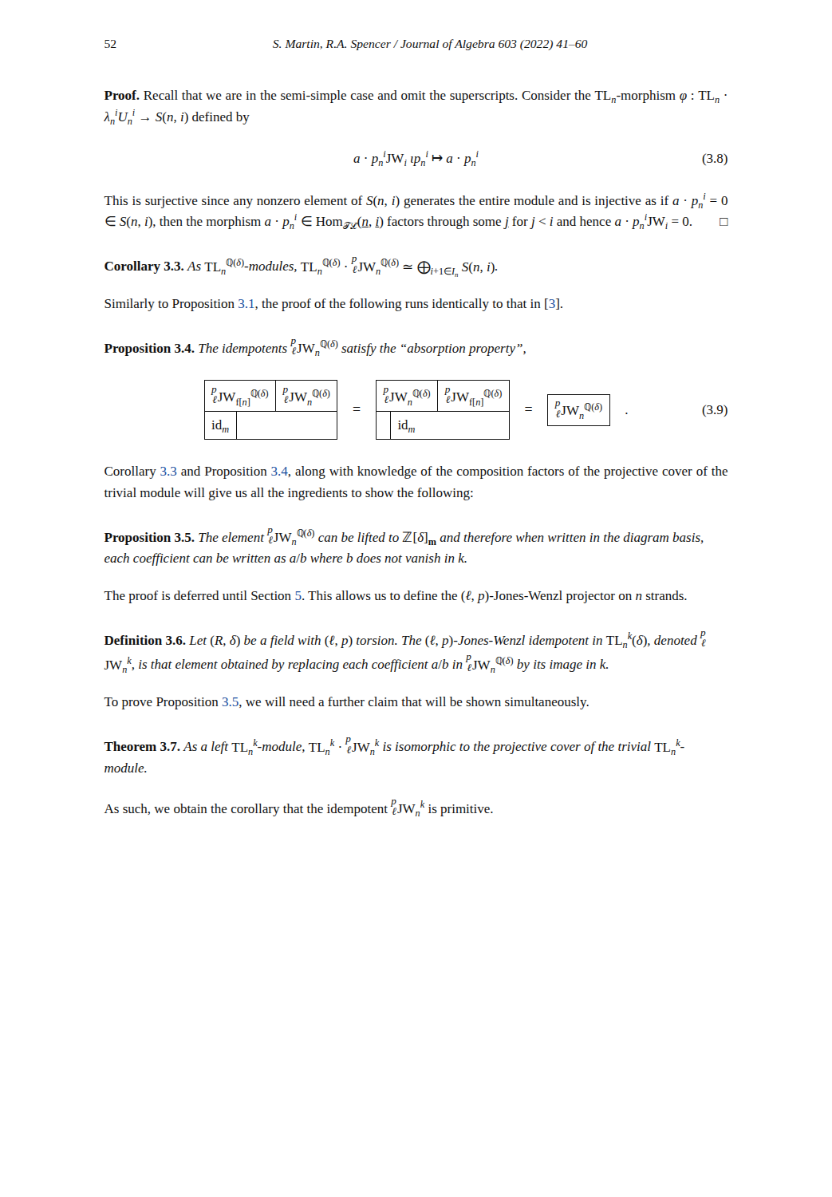52 S. Martin, R.A. Spencer / Journal of Algebra 603 (2022) 41–60
Proof. Recall that we are in the semi-simple case and omit the superscripts. Consider the TLn-morphism φ : TLn · λniUni → S(n, i) defined by
a · pniJWi ιpni ↦ a · pni
(3.8)
This is surjective since any nonzero element of S(n, i) generates the entire module and is injective as if a · pni = 0 ∈ S(n, i), then the morphism a · pni ∈ Hom𝒯ℒ(n, i) factors through some j for j < i and hence a · pniJWi = 0. □
Corollary 3.3. As TLnℚ(δ)-modules, TLnℚ(δ) · pℓ JWnℚ(δ) ≃ ⨁i+1∈In S(n, i).
Similarly to Proposition 3.1, the proof of the following runs identically to that in [3].
Proposition 3.4. The idempotents pℓ JWnℚ(δ) satisfy the “absorption property”,
pℓ JWf[n]ℚ(δ) pℓ JWnℚ(δ) idm = pℓ JWnℚ(δ) pℓ JWf[n]ℚ(δ) idm = pℓ JWnℚ(δ) .
(3.9)
Corollary 3.3 and Proposition 3.4, along with knowledge of the composition factors of the projective cover of the trivial module will give us all the ingredients to show the following:
Proposition 3.5. The element pℓ JWnℚ(δ) can be lifted to ℤ[δ]m and therefore when written in the diagram basis, each coefficient can be written as a/b where b does not vanish in k.
The proof is deferred until Section 5. This allows us to define the (ℓ, p)-Jones-Wenzl projector on n strands.
Definition 3.6. Let (R, δ) be a field with (ℓ, p) torsion. The (ℓ, p)-Jones-Wenzl idempotent in TLnk(δ), denoted pℓ JWnk, is that element obtained by replacing each coefficient a/b in pℓ JWnℚ(δ) by its image in k.
To prove Proposition 3.5, we will need a further claim that will be shown simultaneously.
Theorem 3.7. As a left TLnk-module, TLnk · pℓ JWnk is isomorphic to the projective cover of the trivial TLnk-module.
As such, we obtain the corollary that the idempotent pℓ JWnk is primitive.